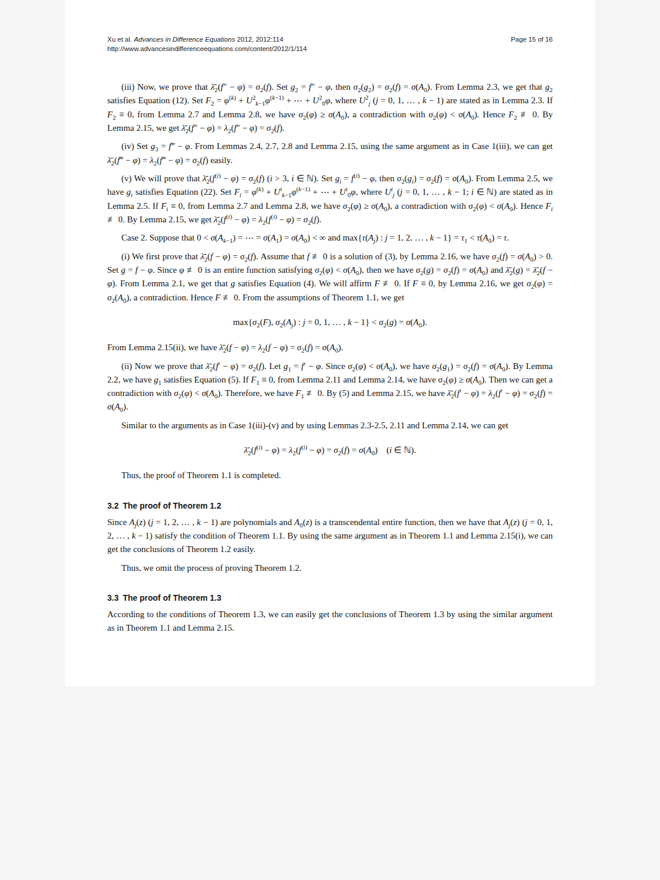Xu et al. Advances in Difference Equations 2012, 2012:114
http://www.advancesindifferenceequations.com/content/2012/1/114
Page 15 of 16
(iii) Now, we prove that λ̄2(f″ − φ) = σ2(f). Set g2 = f″ − φ, then σ2(g2) = σ2(f) = σ(A0). From Lemma 2.3, we get that g2 satisfies Equation (12). Set F2 = φ(k) + U2k−1φ(k−1) + ⋯ + U20φ, where U2j (j = 0, 1, … , k − 1) are stated as in Lemma 2.3. If F2 ≡ 0, from Lemma 2.7 and Lemma 2.8, we have σ2(φ) ≥ σ(A0), a contradiction with σ2(φ) < σ(A0). Hence F2 ≢ 0. By Lemma 2.15, we get λ̄2(f″ − φ) = λ2(f″ − φ) = σ2(f).
(iv) Set g3 = f‴ − φ. From Lemmas 2.4, 2.7, 2.8 and Lemma 2.15, using the same argument as in Case 1(iii), we can get λ̄2(f‴ − φ) = λ2(f‴ − φ) = σ2(f) easily.
(v) We will prove that λ̄2(f(i) − φ) = σ2(f) (i > 3, i ∈ ℕ). Set gi = f(i) − φ, then σ2(gi) = σ2(f) = σ(A0). From Lemma 2.5, we have gi satisfies Equation (22). Set Fi = φ(k) + Uik−1φ(k−1) + ⋯ + Ui0φ, where Uij (j = 0, 1, … , k − 1; i ∈ ℕ) are stated as in Lemma 2.5. If Fi ≡ 0, from Lemma 2.7 and Lemma 2.8, we have σ2(φ) ≥ σ(A0), a contradiction with σ2(φ) < σ(A0). Hence Fi ≢ 0. By Lemma 2.15, we get λ̄2(f(i) − φ) = λ2(f(i) − φ) = σ2(f).
Case 2. Suppose that 0 < σ(Ak−1) = ⋯ = σ(A1) = σ(A0) < ∞ and max{τ(Aj) : j = 1, 2, … , k − 1} = τ1 < τ(A0) = τ.
(i) We first prove that λ̄2(f − φ) = σ2(f). Assume that f ≢ 0 is a solution of (3), by Lemma 2.16, we have σ2(f) = σ(A0) > 0. Set g = f − φ. Since φ ≢ 0 is an entire function satisfying σ2(φ) < σ(A0), then we have σ2(g) = σ2(f) = σ(A0) and λ̄2(g) = λ̄2(f − φ). From Lemma 2.1, we get that g satisfies Equation (4). We will affirm F ≢ 0. If F ≡ 0, by Lemma 2.16, we get σ2(φ) = σ2(A0), a contradiction. Hence F ≢ 0. From the assumptions of Theorem 1.1, we get
max{σ2(F), σ2(Aj) : j = 0, 1, … , k − 1} < σ2(g) = σ(A0).
From Lemma 2.15(ii), we have λ̄2(f − φ) = λ2(f − φ) = σ2(f) = σ(A0).
(ii) Now we prove that λ̄2(f′ − φ) = σ2(f). Let g1 = f′ − φ. Since σ2(φ) < σ(A0), we have σ2(g1) = σ2(f) = σ(A0). By Lemma 2.2, we have g1 satisfies Equation (5). If F1 ≡ 0, from Lemma 2.11 and Lemma 2.14, we have σ2(φ) ≥ σ(A0). Then we can get a contradiction with σ2(φ) < σ(A0). Therefore, we have F1 ≢ 0. By (5) and Lemma 2.15, we have λ̄2(f′ − φ) = λ2(f′ − φ) = σ2(f) = σ(A0).
Similar to the arguments as in Case 1(iii)-(v) and by using Lemmas 2.3-2.5, 2.11 and Lemma 2.14, we can get
λ̄2(f(i) − φ) = λ2(f(i) − φ) = σ2(f) = σ(A0) (i ∈ ℕ).
Thus, the proof of Theorem 1.1 is completed.
3.2 The proof of Theorem 1.2
Since Aj(z) (j = 1, 2, … , k − 1) are polynomials and A0(z) is a transcendental entire function, then we have that Aj(z) (j = 0, 1, 2, … , k − 1) satisfy the condition of Theorem 1.1. By using the same argument as in Theorem 1.1 and Lemma 2.15(i), we can get the conclusions of Theorem 1.2 easily.
Thus, we omit the process of proving Theorem 1.2.
3.3 The proof of Theorem 1.3
According to the conditions of Theorem 1.3, we can easily get the conclusions of Theorem 1.3 by using the similar argument as in Theorem 1.1 and Lemma 2.15.